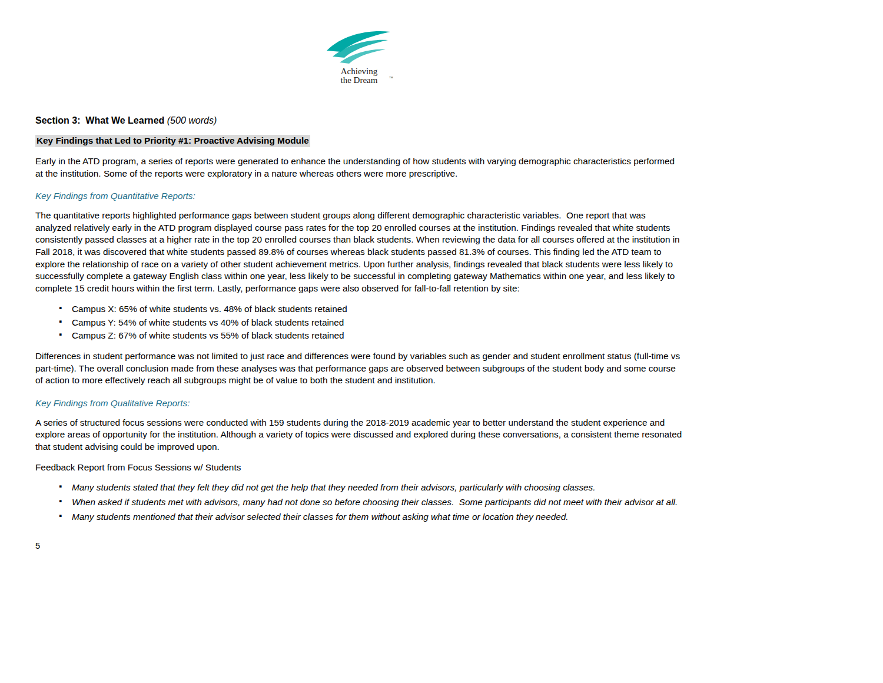Achieving the Dream ™
Section 3: What We Learned (500 words)
Key Findings that Led to Priority #1: Proactive Advising Module
Early in the ATD program, a series of reports were generated to enhance the understanding of how students with varying demographic characteristics performed at the institution. Some of the reports were exploratory in a nature whereas others were more prescriptive.
Key Findings from Quantitative Reports:
The quantitative reports highlighted performance gaps between student groups along different demographic characteristic variables. One report that was analyzed relatively early in the ATD program displayed course pass rates for the top 20 enrolled courses at the institution. Findings revealed that white students consistently passed classes at a higher rate in the top 20 enrolled courses than black students. When reviewing the data for all courses offered at the institution in Fall 2018, it was discovered that white students passed 89.8% of courses whereas black students passed 81.3% of courses. This finding led the ATD team to explore the relationship of race on a variety of other student achievement metrics. Upon further analysis, findings revealed that black students were less likely to successfully complete a gateway English class within one year, less likely to be successful in completing gateway Mathematics within one year, and less likely to complete 15 credit hours within the first term. Lastly, performance gaps were also observed for fall-to-fall retention by site:
Campus X: 65% of white students vs. 48% of black students retained
Campus Y: 54% of white students vs 40% of black students retained
Campus Z: 67% of white students vs 55% of black students retained
Differences in student performance was not limited to just race and differences were found by variables such as gender and student enrollment status (full-time vs part-time). The overall conclusion made from these analyses was that performance gaps are observed between subgroups of the student body and some course of action to more effectively reach all subgroups might be of value to both the student and institution.
Key Findings from Qualitative Reports:
A series of structured focus sessions were conducted with 159 students during the 2018-2019 academic year to better understand the student experience and explore areas of opportunity for the institution. Although a variety of topics were discussed and explored during these conversations, a consistent theme resonated that student advising could be improved upon.
Feedback Report from Focus Sessions w/ Students
Many students stated that they felt they did not get the help that they needed from their advisors, particularly with choosing classes.
When asked if students met with advisors, many had not done so before choosing their classes. Some participants did not meet with their advisor at all.
Many students mentioned that their advisor selected their classes for them without asking what time or location they needed.
5